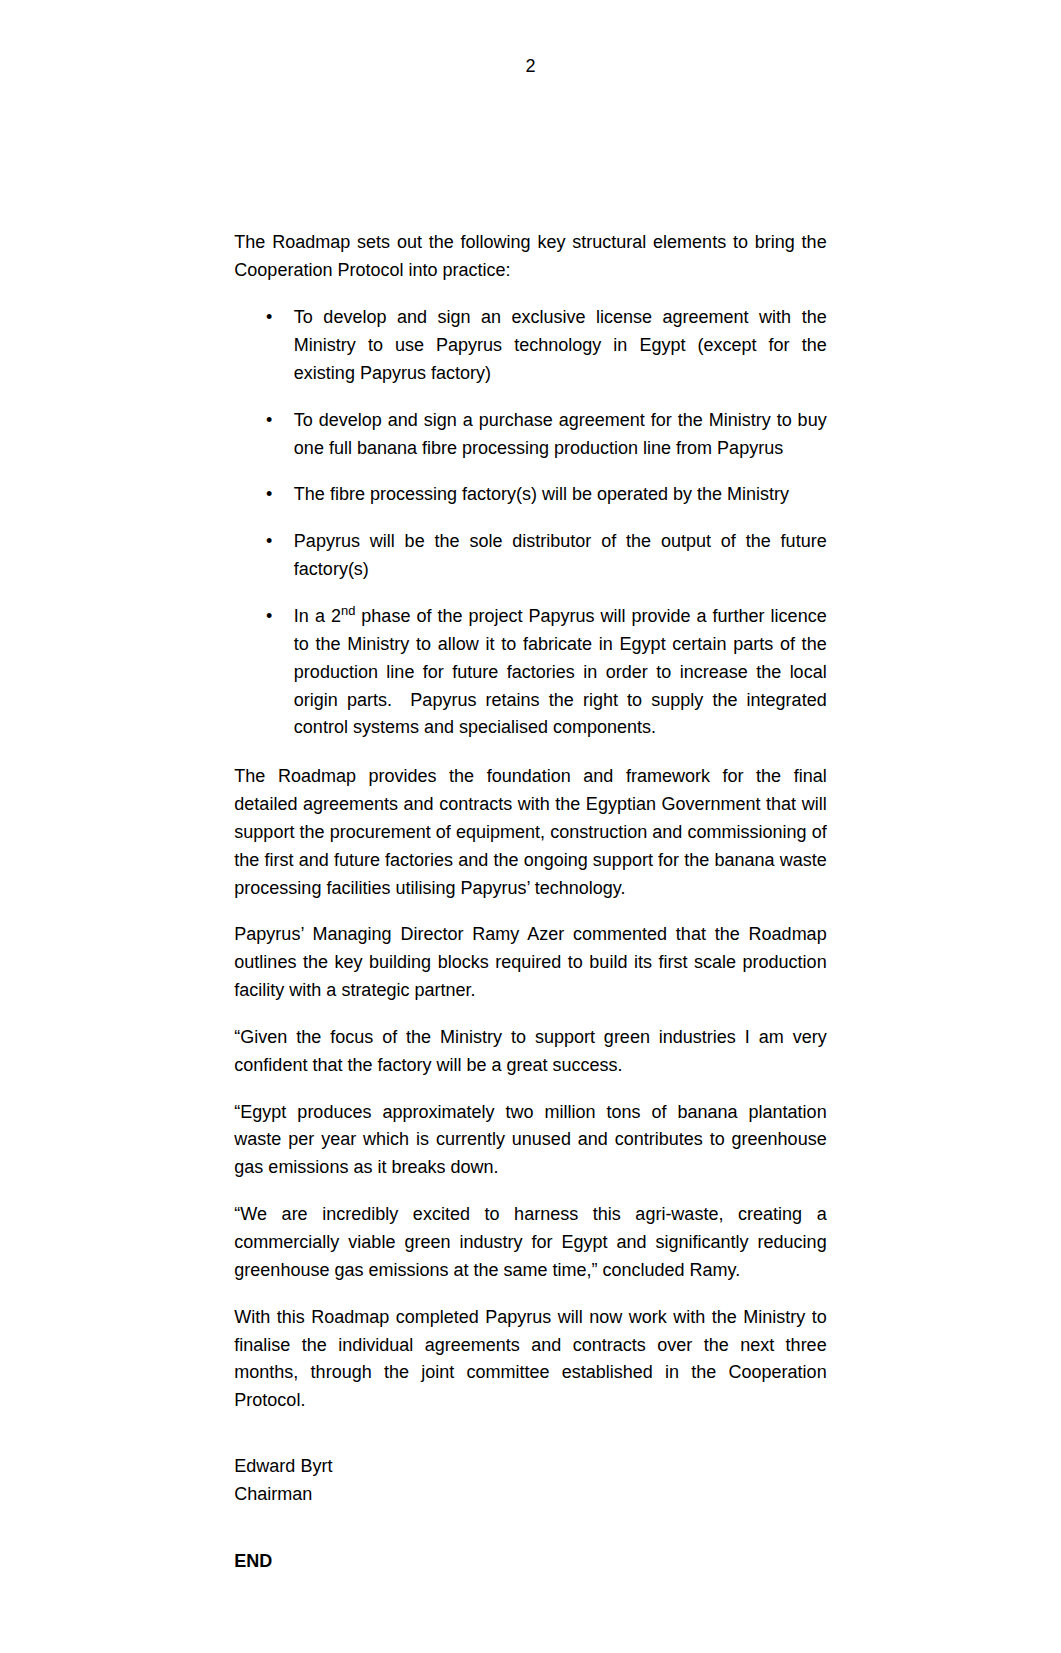2
The Roadmap sets out the following key structural elements to bring the Cooperation Protocol into practice:
To develop and sign an exclusive license agreement with the Ministry to use Papyrus technology in Egypt (except for the existing Papyrus factory)
To develop and sign a purchase agreement for the Ministry to buy one full banana fibre processing production line from Papyrus
The fibre processing factory(s) will be operated by the Ministry
Papyrus will be the sole distributor of the output of the future factory(s)
In a 2nd phase of the project Papyrus will provide a further licence to the Ministry to allow it to fabricate in Egypt certain parts of the production line for future factories in order to increase the local origin parts. Papyrus retains the right to supply the integrated control systems and specialised components.
The Roadmap provides the foundation and framework for the final detailed agreements and contracts with the Egyptian Government that will support the procurement of equipment, construction and commissioning of the first and future factories and the ongoing support for the banana waste processing facilities utilising Papyrus’ technology.
Papyrus’ Managing Director Ramy Azer commented that the Roadmap outlines the key building blocks required to build its first scale production facility with a strategic partner.
“Given the focus of the Ministry to support green industries I am very confident that the factory will be a great success.
“Egypt produces approximately two million tons of banana plantation waste per year which is currently unused and contributes to greenhouse gas emissions as it breaks down.
“We are incredibly excited to harness this agri-waste, creating a commercially viable green industry for Egypt and significantly reducing greenhouse gas emissions at the same time,” concluded Ramy.
With this Roadmap completed Papyrus will now work with the Ministry to finalise the individual agreements and contracts over the next three months, through the joint committee established in the Cooperation Protocol.
Edward Byrt
Chairman
END